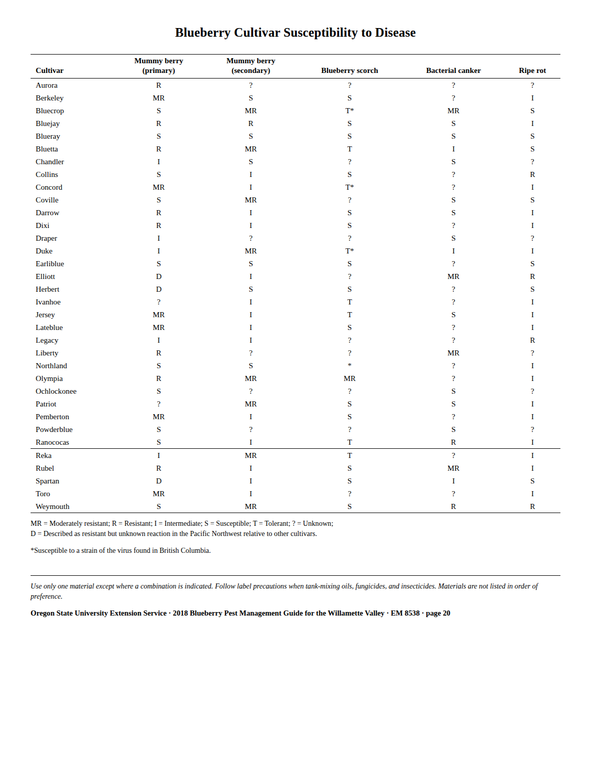Blueberry Cultivar Susceptibility to Disease
| Cultivar | Mummy berry (primary) | Mummy berry (secondary) | Blueberry scorch | Bacterial canker | Ripe rot |
| --- | --- | --- | --- | --- | --- |
| Aurora | R | ? | ? | ? | ? |
| Berkeley | MR | S | S | ? | I |
| Bluecrop | S | MR | T* | MR | S |
| Bluejay | R | R | S | S | I |
| Blueray | S | S | S | S | S |
| Bluetta | R | MR | T | I | S |
| Chandler | I | S | ? | S | ? |
| Collins | S | I | S | ? | R |
| Concord | MR | I | T* | ? | I |
| Coville | S | MR | ? | S | S |
| Darrow | R | I | S | S | I |
| Dixi | R | I | S | ? | I |
| Draper | I | ? | ? | S | ? |
| Duke | I | MR | T* | I | I |
| Earliblue | S | S | S | ? | S |
| Elliott | D | I | ? | MR | R |
| Herbert | D | S | S | ? | S |
| Ivanhoe | ? | I | T | ? | I |
| Jersey | MR | I | T | S | I |
| Lateblue | MR | I | S | ? | I |
| Legacy | I | I | ? | ? | R |
| Liberty | R | ? | ? | MR | ? |
| Northland | S | S | * | ? | I |
| Olympia | R | MR | MR | ? | I |
| Ochlockonee | S | ? | ? | S | ? |
| Patriot | ? | MR | S | S | I |
| Pemberton | MR | I | S | ? | I |
| Powderblue | S | ? | ? | S | ? |
| Ranococas | S | I | T | R | I |
| Reka | I | MR | T | ? | I |
| Rubel | R | I | S | MR | I |
| Spartan | D | I | S | I | S |
| Toro | MR | I | ? | ? | I |
| Weymouth | S | MR | S | R | R |
MR = Moderately resistant; R = Resistant; I = Intermediate; S = Susceptible; T = Tolerant; ? = Unknown;
D = Described as resistant but unknown reaction in the Pacific Northwest relative to other cultivars.
*Susceptible to a strain of the virus found in British Columbia.
Use only one material except where a combination is indicated. Follow label precautions when tank-mixing oils, fungicides, and insecticides. Materials are not listed in order of preference.
Oregon State University Extension Service · 2018 Blueberry Pest Management Guide for the Willamette Valley · EM 8538 · page 20